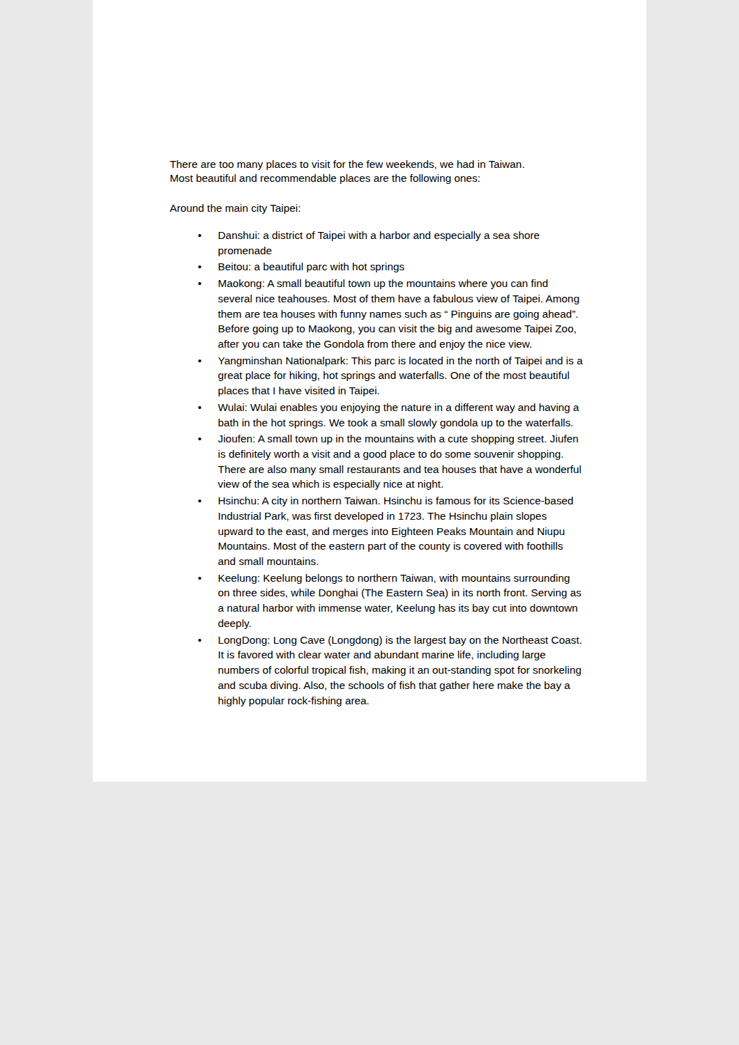There are too many places to visit for the few weekends, we had in Taiwan.
Most beautiful and recommendable places are the following ones:
Around the main city Taipei:
Danshui: a district of Taipei with a harbor and especially a sea shore promenade
Beitou: a beautiful parc with hot springs
Maokong: A small beautiful town up the mountains where you can find several nice teahouses. Most of them have a fabulous view of Taipei. Among them are tea houses with funny names such as “ Pinguins are going ahead”. Before going up to Maokong, you can visit the big and awesome Taipei Zoo, after you can take the Gondola from there and enjoy the nice view.
Yangminshan Nationalpark: This parc is located in the north of Taipei and is a great place for hiking, hot springs and waterfalls. One of the most beautiful places that I have visited in Taipei.
Wulai: Wulai enables you enjoying the nature in a different way and having a bath in the hot springs. We took a small slowly gondola up to the waterfalls.
Jioufen: A small town up in the mountains with a cute shopping street. Jiufen is definitely worth a visit and a good place to do some souvenir shopping. There are also many small restaurants and tea houses that have a wonderful view of the sea which is especially nice at night.
Hsinchu: A city in northern Taiwan. Hsinchu is famous for its Science-based Industrial Park, was first developed in 1723. The Hsinchu plain slopes upward to the east, and merges into Eighteen Peaks Mountain and Niupu Mountains. Most of the eastern part of the county is covered with foothills and small mountains.
Keelung: Keelung belongs to northern Taiwan, with mountains surrounding on three sides, while Donghai (The Eastern Sea) in its north front. Serving as a natural harbor with immense water, Keelung has its bay cut into downtown deeply.
LongDong: Long Cave (Longdong) is the largest bay on the Northeast Coast. It is favored with clear water and abundant marine life, including large numbers of colorful tropical fish, making it an out-standing spot for snorkeling and scuba diving. Also, the schools of fish that gather here make the bay a highly popular rock-fishing area.